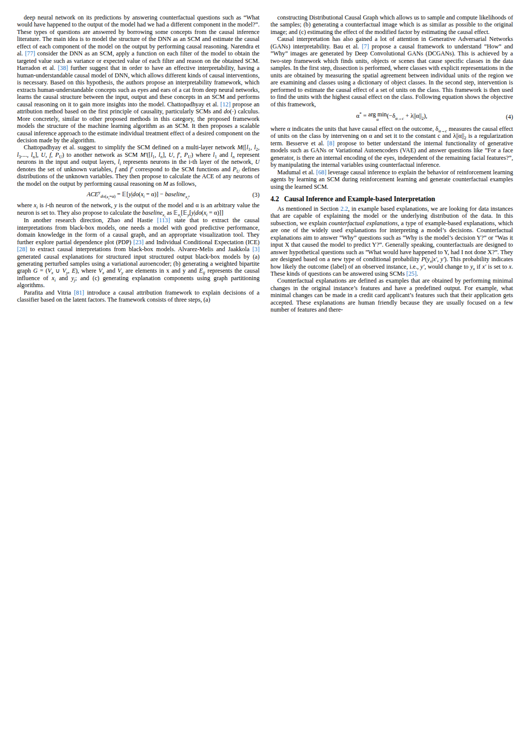deep neural network on its predictions by answering counterfactual questions such as “What would have happened to the output of the model had we had a different component in the model?”. These types of questions are answered by borrowing some concepts from the causal inference literature. The main idea is to model the structure of the DNN as an SCM and estimate the causal effect of each component of the model on the output by performing causal reasoning. Narendra et al. [77] consider the DNN as an SCM, apply a function on each filter of the model to obtain the targeted value such as variance or expected value of each filter and reason on the obtained SCM. Harradon et al. [38] further suggest that in order to have an effective interpretability, having a human-understandable causal model of DNN, which allows different kinds of causal interventions, is necessary. Based on this hypothesis, the authors propose an interpretability framework, which extracts human-understandable concepts such as eyes and ears of a cat from deep neural networks, learns the causal structure between the input, output and these concepts in an SCM and performs causal reasoning on it to gain more insights into the model. Chattopadhyay et al. [12] propose an attribution method based on the first principle of causality, particularly SCMs and do(·) calculus. More concretely, similar to other proposed methods in this category, the proposed framework models the structure of the machine learning algorithm as an SCM. It then proposes a scalable causal inference approach to the estimate individual treatment effect of a desired component on the decision made by the algorithm.
Chattopadhyay et al. suggest to simplify the SCM defined on a multi-layer network M([l1, l2, l3...., ln], U, f, PU) to another network as SCM M′([l1, ln], U, f′, PU) where l1 and ln represent neurons in the input and output layers, li represents neurons in the i-th layer of the network, U denotes the set of unknown variables, f and f′ correspond to the SCM functions and PU defines distributions of the unknown variables. They then propose to calculate the ACE of any neurons of the model on the output by performing causal reasoning on M as follows,
ACEydo(xi=α) = 𝔼[y|do(xi = α)] − baselinexi, (3)
where xi is i-th neuron of the network, y is the output of the model and α is an arbitrary value the neuron is set to. They also propose to calculate the baselinexi as 𝔼xi[𝔼y[y|do(xi = α)]]
In another research direction, Zhao and Hastie [113] state that to extract the causal interpretations from black-box models, one needs a model with good predictive performance, domain knowledge in the form of a causal graph, and an appropriate visualization tool. They further explore partial dependence plot (PDP) [23] and Individual Conditional Expectation (ICE) [28] to extract causal interpretations from black-box models. Alvarez-Melis and Jaakkola [3] generated causal explanations for structured input structured output black-box models by (a) generating perturbed samples using a variational auroencoder; (b) generating a weighted bipartite graph G = (Vx ∪ Vy, E), where Vx and Vy are elements in x and y and Eij represents the causal influence of xi and yj; and (c) generating explanation components using graph partitioning algorithms.
Parafita and Vitria [81] introduce a causal attribution framework to explain decisions of a classifier based on the latent factors. The framework consists of three steps, (a)
constructing Distributional Causal Graph which allows us to sample and compute likelihoods of the samples; (b) generating a counterfactual image which is as similar as possible to the original image; and (c) estimating the effect of the modified factor by estimating the causal effect.
Causal interpretation has also gained a lot of attention in Generative Adversarial Networks (GANs) interpretability. Bau et al. [7] propose a causal framework to understand ”How” and ”Why” images are generated by Deep Convolutional GANs (DCGANs). This is achieved by a two-step framework which finds units, objects or scenes that cause specific classes in the data samples. In the first step, dissection is performed, where classes with explicit representations in the units are obtained by measuring the spatial agreement between individual units of the region we are examining and classes using a dictionary of object classes. In the second step, intervention is performed to estimate the causal effect of a set of units on the class. This framework is then used to find the units with the highest causal effect on the class. Following equation shows the objective of this framework,
α* = arg minα(−δα→c + λ||α||2), (4)
where α indicates the units that have causal effect on the outcome, δα→c measures the causal effect of units on the class by intervening on α and set it to the constant c and λ||α||2 is a regularization term. Besserve et al. [8] propose to better understand the internal functionality of generative models such as GANs or Variational Autoencoders (VAE) and answer questions like ”For a face generator, is there an internal encoding of the eyes, independent of the remaining facial features?”, by manipulating the internal variables using counterfactual inference.
Madumal et al. [68] leverage causal inference to explain the behavior of reinforcement learning agents by learning an SCM during reinforcement learning and generate counterfactual examples using the learned SCM.
4.2 Causal Inference and Example-based Interpretation
As mentioned in Section 2.2, in example based explanations, we are looking for data instances that are capable of explaining the model or the underlying distribution of the data. In this subsection, we explain counterfactual explanations, a type of example-based explanations, which are one of the widely used explanations for interpreting a model’s decisions. Counterfactual explanations aim to answer ”Why” questions such as ”Why is the model’s decision Y?” or ”Was it input X that caused the model to predict Y?”. Generally speaking, counterfactuals are designed to answer hypothetical questions such as ”What would have happened to Y, had I not done X?”. They are designed based on a new type of conditional probability P(yx|x′, y′). This probability indicates how likely the outcome (label) of an observed instance, i.e., y′, would change to yx if x′ is set to x. These kinds of questions can be answered using SCMs [25].
Counterfactual explanations are defined as examples that are obtained by performing minimal changes in the original instance’s features and have a predefined output. For example, what minimal changes can be made in a credit card applicant’s features such that their application gets accepted. These explanations are human friendly because they are usually focused on a few number of features and there-